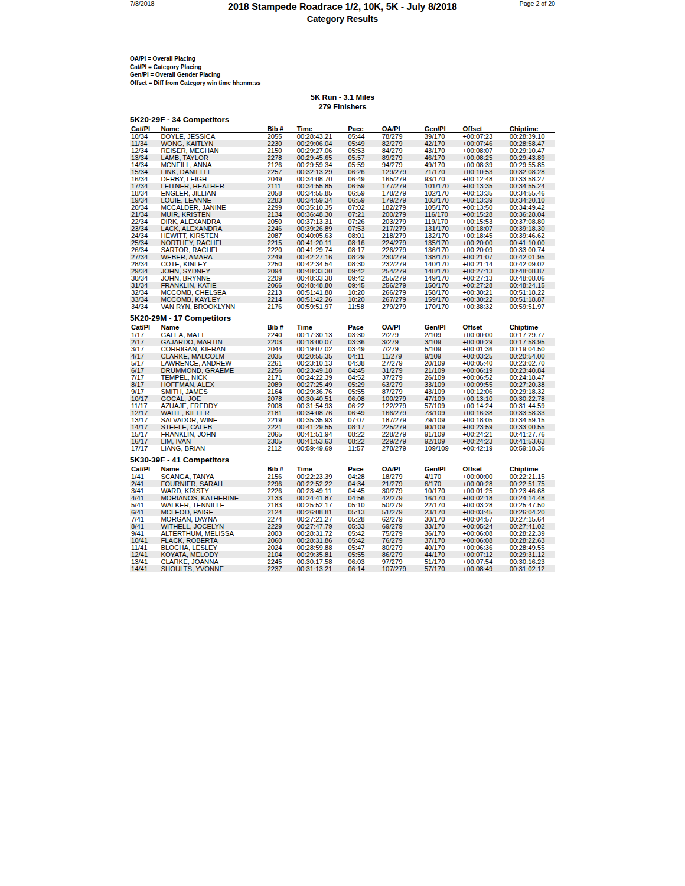7/8/2018
Page 2 of 20
2018 Stampede Roadrace 1/2, 10K, 5K - July 8/2018
Category Results
OA/Pl = Overall Placing
Cat/Pl = Category Placing
Gen/Pl = Overall Gender Placing
Offset = Diff from Category win time hh:mm:ss
5K Run - 3.1 Miles
279 Finishers
5K20-29F - 34 Competitors
| Cat/Pl | Name | Bib # | Time | Pace | OA/Pl | Gen/Pl | Offset | Chiptime |
| --- | --- | --- | --- | --- | --- | --- | --- | --- |
| 10/34 | DOYLE, JESSICA | 2055 | 00:28:43.21 | 05:44 | 78/279 | 39/170 | +00:07:23 | 00:28:39.10 |
| 11/34 | WONG, KAITLYN | 2230 | 00:29:06.04 | 05:49 | 82/279 | 42/170 | +00:07:46 | 00:28:58.47 |
| 12/34 | REISER, MEGHAN | 2150 | 00:29:27.06 | 05:53 | 84/279 | 43/170 | +00:08:07 | 00:29:10.47 |
| 13/34 | LAMB, TAYLOR | 2278 | 00:29:45.65 | 05:57 | 89/279 | 46/170 | +00:08:25 | 00:29:43.89 |
| 14/34 | MCNEILL, ANNA | 2126 | 00:29:59.34 | 05:59 | 94/279 | 49/170 | +00:08:39 | 00:29:55.85 |
| 15/34 | FINK, DANIELLE | 2257 | 00:32:13.29 | 06:26 | 129/279 | 71/170 | +00:10:53 | 00:32:08.28 |
| 16/34 | DERBY, LEIGH | 2049 | 00:34:08.70 | 06:49 | 165/279 | 93/170 | +00:12:48 | 00:33:58.27 |
| 17/34 | LEITNER, HEATHER | 2111 | 00:34:55.85 | 06:59 | 177/279 | 101/170 | +00:13:35 | 00:34:55.24 |
| 18/34 | ENGLER, JILLIAN | 2058 | 00:34:55.85 | 06:59 | 178/279 | 102/170 | +00:13:35 | 00:34:55.46 |
| 19/34 | LOUIE, LEANNE | 2283 | 00:34:59.34 | 06:59 | 179/279 | 103/170 | +00:13:39 | 00:34:20.10 |
| 20/34 | MCCALDER, JANINE | 2299 | 00:35:10.35 | 07:02 | 182/279 | 105/170 | +00:13:50 | 00:34:49.42 |
| 21/34 | MUIR, KRISTEN | 2134 | 00:36:48.30 | 07:21 | 200/279 | 116/170 | +00:15:28 | 00:36:28.04 |
| 22/34 | DIRK, ALEXANDRA | 2050 | 00:37:13.31 | 07:26 | 203/279 | 119/170 | +00:15:53 | 00:37:08.80 |
| 23/34 | LACK, ALEXANDRA | 2246 | 00:39:26.89 | 07:53 | 217/279 | 131/170 | +00:18:07 | 00:39:18.30 |
| 24/34 | HEWITT, KIRSTEN | 2087 | 00:40:05.63 | 08:01 | 218/279 | 132/170 | +00:18:45 | 00:39:46.62 |
| 25/34 | NORTHEY, RACHEL | 2215 | 00:41:20.11 | 08:16 | 224/279 | 135/170 | +00:20:00 | 00:41:10.00 |
| 26/34 | SARTOR, RACHEL | 2220 | 00:41:29.74 | 08:17 | 226/279 | 136/170 | +00:20:09 | 00:33:00.74 |
| 27/34 | WEBER, AMARA | 2249 | 00:42:27.16 | 08:29 | 230/279 | 138/170 | +00:21:07 | 00:42:01.95 |
| 28/34 | COTE, KINLEY | 2250 | 00:42:34.54 | 08:30 | 232/279 | 140/170 | +00:21:14 | 00:42:09.02 |
| 29/34 | JOHN, SYDNEY | 2094 | 00:48:33.30 | 09:42 | 254/279 | 148/170 | +00:27:13 | 00:48:08.87 |
| 30/34 | JOHN, BRYNNE | 2209 | 00:48:33.38 | 09:42 | 255/279 | 149/170 | +00:27:13 | 00:48:08.06 |
| 31/34 | FRANKLIN, KATIE | 2066 | 00:48:48.80 | 09:45 | 256/279 | 150/170 | +00:27:28 | 00:48:24.15 |
| 32/34 | MCCOMB, CHELSEA | 2213 | 00:51:41.88 | 10:20 | 266/279 | 158/170 | +00:30:21 | 00:51:18.22 |
| 33/34 | MCCOMB, KAYLEY | 2214 | 00:51:42.26 | 10:20 | 267/279 | 159/170 | +00:30:22 | 00:51:18.87 |
| 34/34 | VAN RYN, BROOKLYNN | 2176 | 00:59:51.97 | 11:58 | 279/279 | 170/170 | +00:38:32 | 00:59:51.97 |
5K20-29M - 17 Competitors
| Cat/Pl | Name | Bib # | Time | Pace | OA/Pl | Gen/Pl | Offset | Chiptime |
| --- | --- | --- | --- | --- | --- | --- | --- | --- |
| 1/17 | GALEA, MATT | 2240 | 00:17:30.13 | 03:30 | 2/279 | 2/109 | +00:00:00 | 00:17:29.77 |
| 2/17 | GAJARDO, MARTIN | 2203 | 00:18:00.07 | 03:36 | 3/279 | 3/109 | +00:00:29 | 00:17:58.95 |
| 3/17 | CORRIGAN, KIERAN | 2044 | 00:19:07.02 | 03:49 | 7/279 | 5/109 | +00:01:36 | 00:19:04.50 |
| 4/17 | CLARKE, MALCOLM | 2035 | 00:20:55.35 | 04:11 | 11/279 | 9/109 | +00:03:25 | 00:20:54.00 |
| 5/17 | LAWRENCE, ANDREW | 2261 | 00:23:10.13 | 04:38 | 27/279 | 20/109 | +00:05:40 | 00:23:02.70 |
| 6/17 | DRUMMOND, GRAEME | 2256 | 00:23:49.18 | 04:45 | 31/279 | 21/109 | +00:06:19 | 00:23:40.84 |
| 7/17 | TEMPEL, NICK | 2171 | 00:24:22.39 | 04:52 | 37/279 | 26/109 | +00:06:52 | 00:24:18.47 |
| 8/17 | HOFFMAN, ALEX | 2089 | 00:27:25.49 | 05:29 | 63/279 | 33/109 | +00:09:55 | 00:27:20.38 |
| 9/17 | SMITH, JAMES | 2164 | 00:29:36.76 | 05:55 | 87/279 | 43/109 | +00:12:06 | 00:29:18.32 |
| 10/17 | GOCAL, JOE | 2078 | 00:30:40.51 | 06:08 | 100/279 | 47/109 | +00:13:10 | 00:30:22.78 |
| 11/17 | AZUAJE, FREDDY | 2008 | 00:31:54.93 | 06:22 | 122/279 | 57/109 | +00:14:24 | 00:31:44.59 |
| 12/17 | WAITE, KIEFER | 2181 | 00:34:08.76 | 06:49 | 166/279 | 73/109 | +00:16:38 | 00:33:58.33 |
| 13/17 | SALVADOR, WINE | 2219 | 00:35:35.93 | 07:07 | 187/279 | 79/109 | +00:18:05 | 00:34:59.15 |
| 14/17 | STEELE, CALEB | 2221 | 00:41:29.55 | 08:17 | 225/279 | 90/109 | +00:23:59 | 00:33:00.55 |
| 15/17 | FRANKLIN, JOHN | 2065 | 00:41:51.94 | 08:22 | 228/279 | 91/109 | +00:24:21 | 00:41:27.76 |
| 16/17 | LIM, IVAN | 2305 | 00:41:53.63 | 08:22 | 229/279 | 92/109 | +00:24:23 | 00:41:53.63 |
| 17/17 | LIANG, BRIAN | 2112 | 00:59:49.69 | 11:57 | 278/279 | 109/109 | +00:42:19 | 00:59:18.36 |
5K30-39F - 41 Competitors
| Cat/Pl | Name | Bib # | Time | Pace | OA/Pl | Gen/Pl | Offset | Chiptime |
| --- | --- | --- | --- | --- | --- | --- | --- | --- |
| 1/41 | SCANGA, TANYA | 2156 | 00:22:23.39 | 04:28 | 18/279 | 4/170 | +00:00:00 | 00:22:21.15 |
| 2/41 | FOURNIER, SARAH | 2296 | 00:22:52.22 | 04:34 | 21/279 | 6/170 | +00:00:28 | 00:22:51.75 |
| 3/41 | WARD, KRISTY | 2226 | 00:23:49.11 | 04:45 | 30/279 | 10/170 | +00:01:25 | 00:23:46.68 |
| 4/41 | MORIANOS, KATHERINE | 2133 | 00:24:41.87 | 04:56 | 42/279 | 16/170 | +00:02:18 | 00:24:14.48 |
| 5/41 | WALKER, TENNILLE | 2183 | 00:25:52.17 | 05:10 | 50/279 | 22/170 | +00:03:28 | 00:25:47.50 |
| 6/41 | MCLEOD, PAIGE | 2124 | 00:26:08.81 | 05:13 | 51/279 | 23/170 | +00:03:45 | 00:26:04.20 |
| 7/41 | MORGAN, DAYNA | 2274 | 00:27:21.27 | 05:28 | 62/279 | 30/170 | +00:04:57 | 00:27:15.64 |
| 8/41 | WITHELL, JOCELYN | 2229 | 00:27:47.79 | 05:33 | 69/279 | 33/170 | +00:05:24 | 00:27:41.02 |
| 9/41 | ALTERTHUM, MELISSA | 2003 | 00:28:31.72 | 05:42 | 75/279 | 36/170 | +00:06:08 | 00:28:22.39 |
| 10/41 | FLACK, ROBERTA | 2060 | 00:28:31.86 | 05:42 | 76/279 | 37/170 | +00:06:08 | 00:28:22.63 |
| 11/41 | BLOCHA, LESLEY | 2024 | 00:28:59.88 | 05:47 | 80/279 | 40/170 | +00:06:36 | 00:28:49.55 |
| 12/41 | KOYATA, MELODY | 2104 | 00:29:35.81 | 05:55 | 86/279 | 44/170 | +00:07:12 | 00:29:31.12 |
| 13/41 | CLARKE, JOANNA | 2245 | 00:30:17.58 | 06:03 | 97/279 | 51/170 | +00:07:54 | 00:30:16.23 |
| 14/41 | SHOULTS, YVONNE | 2237 | 00:31:13.21 | 06:14 | 107/279 | 57/170 | +00:08:49 | 00:31:02.12 |